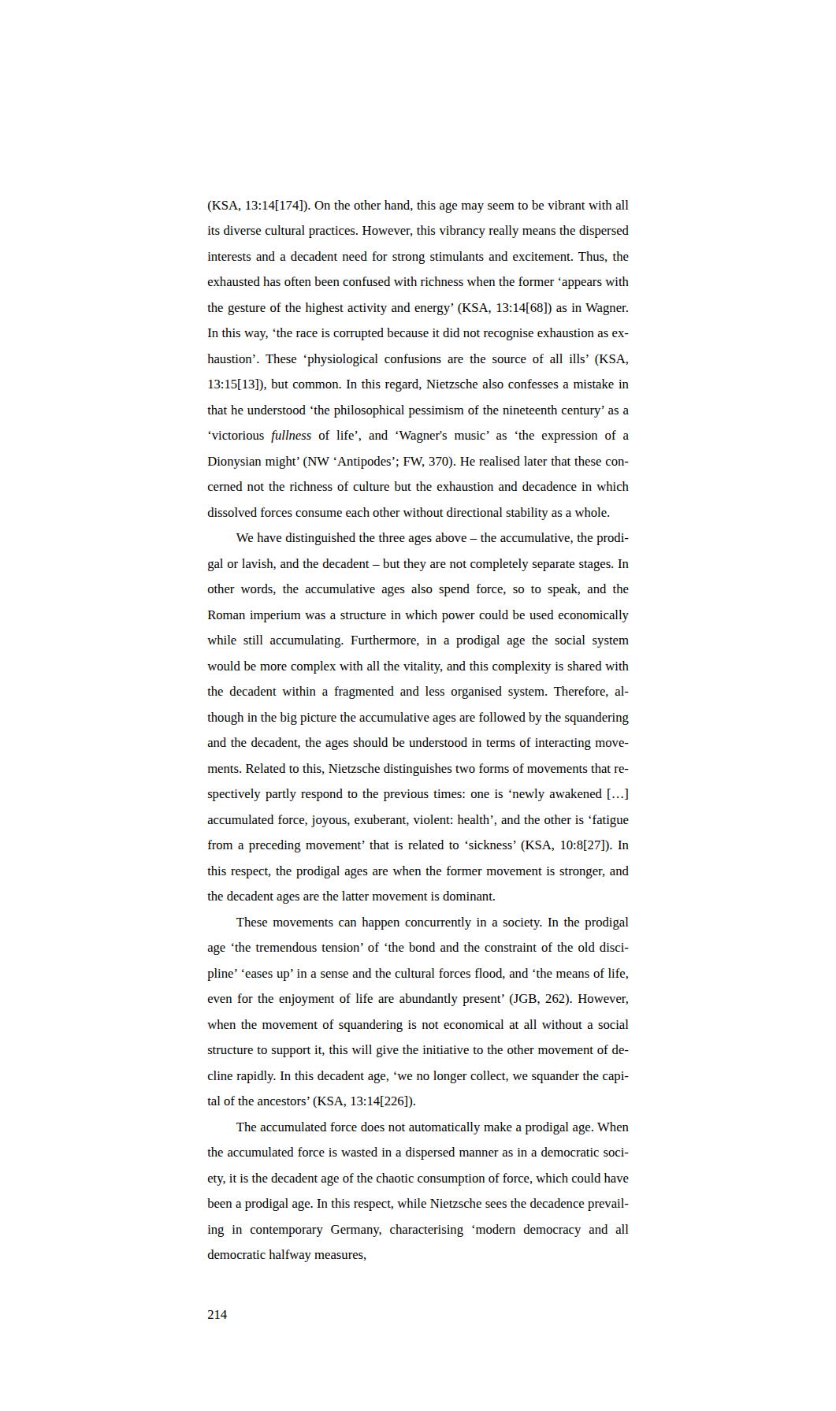(KSA, 13:14[174]). On the other hand, this age may seem to be vibrant with all its diverse cultural practices. However, this vibrancy really means the dispersed interests and a decadent need for strong stimulants and excitement. Thus, the exhausted has often been confused with richness when the former ‘appears with the gesture of the highest activity and energy’ (KSA, 13:14[68]) as in Wagner. In this way, ‘the race is corrupted because it did not recognise exhaustion as exhaustion’. These ‘physiological confusions are the source of all ills’ (KSA, 13:15[13]), but common. In this regard, Nietzsche also confesses a mistake in that he understood ‘the philosophical pessimism of the nineteenth century’ as a ‘victorious fullness of life’, and ‘Wagner's music’ as ‘the expression of a Dionysian might’ (NW ‘Antipodes’; FW, 370). He realised later that these concerned not the richness of culture but the exhaustion and decadence in which dissolved forces consume each other without directional stability as a whole.
We have distinguished the three ages above – the accumulative, the prodigal or lavish, and the decadent – but they are not completely separate stages. In other words, the accumulative ages also spend force, so to speak, and the Roman imperium was a structure in which power could be used economically while still accumulating. Furthermore, in a prodigal age the social system would be more complex with all the vitality, and this complexity is shared with the decadent within a fragmented and less organised system. Therefore, although in the big picture the accumulative ages are followed by the squandering and the decadent, the ages should be understood in terms of interacting movements. Related to this, Nietzsche distinguishes two forms of movements that respectively partly respond to the previous times: one is ‘newly awakened […] accumulated force, joyous, exuberant, violent: health’, and the other is ‘fatigue from a preceding movement’ that is related to ‘sickness’ (KSA, 10:8[27]). In this respect, the prodigal ages are when the former movement is stronger, and the decadent ages are the latter movement is dominant.
These movements can happen concurrently in a society. In the prodigal age ‘the tremendous tension’ of ‘the bond and the constraint of the old discipline’ ‘eases up’ in a sense and the cultural forces flood, and ‘the means of life, even for the enjoyment of life are abundantly present’ (JGB, 262). However, when the movement of squandering is not economical at all without a social structure to support it, this will give the initiative to the other movement of decline rapidly. In this decadent age, ‘we no longer collect, we squander the capital of the ancestors’ (KSA, 13:14[226]).
The accumulated force does not automatically make a prodigal age. When the accumulated force is wasted in a dispersed manner as in a democratic society, it is the decadent age of the chaotic consumption of force, which could have been a prodigal age. In this respect, while Nietzsche sees the decadence prevailing in contemporary Germany, characterising ‘modern democracy and all democratic halfway measures,
214